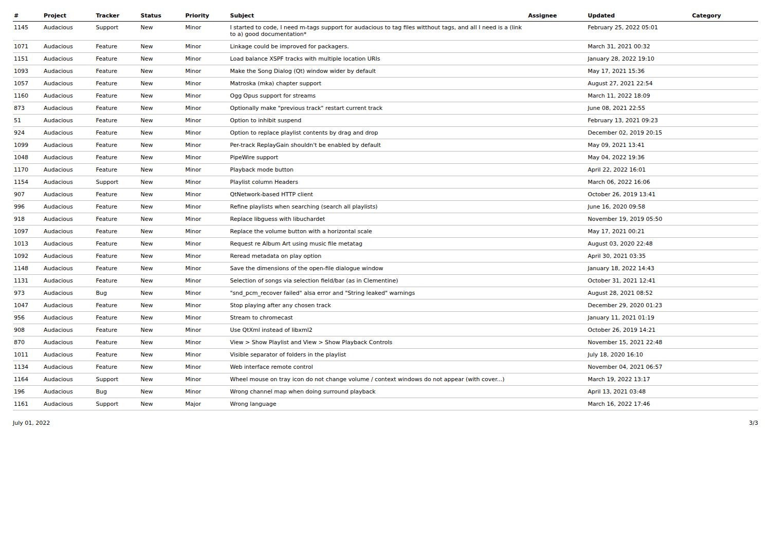| # | Project | Tracker | Status | Priority | Subject | Assignee | Updated | Category |
| --- | --- | --- | --- | --- | --- | --- | --- | --- |
| 1145 | Audacious | Support | New | Minor | I started to code, I need m-tags support for audacious to tag files witthout tags, and all I need is a (link to a) good documentation* | | February 25, 2022 05:01 | |
| 1071 | Audacious | Feature | New | Minor | Linkage could be improved for packagers. | | March 31, 2021 00:32 | |
| 1151 | Audacious | Feature | New | Minor | Load balance XSPF tracks with multiple location URIs | | January 28, 2022 19:10 | |
| 1093 | Audacious | Feature | New | Minor | Make the Song Dialog (Qt) window wider by default | | May 17, 2021 15:36 | |
| 1057 | Audacious | Feature | New | Minor | Matroska (mka) chapter support | | August 27, 2021 22:54 | |
| 1160 | Audacious | Feature | New | Minor | Ogg Opus support for streams | | March 11, 2022 18:09 | |
| 873 | Audacious | Feature | New | Minor | Optionally make "previous track" restart current track | | June 08, 2021 22:55 | |
| 51 | Audacious | Feature | New | Minor | Option to inhibit suspend | | February 13, 2021 09:23 | |
| 924 | Audacious | Feature | New | Minor | Option to replace playlist contents by drag and drop | | December 02, 2019 20:15 | |
| 1099 | Audacious | Feature | New | Minor | Per-track ReplayGain shouldn't be enabled by default | | May 09, 2021 13:41 | |
| 1048 | Audacious | Feature | New | Minor | PipeWire support | | May 04, 2022 19:36 | |
| 1170 | Audacious | Feature | New | Minor | Playback mode button | | April 22, 2022 16:01 | |
| 1154 | Audacious | Support | New | Minor | Playlist column Headers | | March 06, 2022 16:06 | |
| 907 | Audacious | Feature | New | Minor | QtNetwork-based HTTP client | | October 26, 2019 13:41 | |
| 996 | Audacious | Feature | New | Minor | Refine playlists when searching (search all playlists) | | June 16, 2020 09:58 | |
| 918 | Audacious | Feature | New | Minor | Replace libguess with libuchardet | | November 19, 2019 05:50 | |
| 1097 | Audacious | Feature | New | Minor | Replace the volume button with a horizontal scale | | May 17, 2021 00:21 | |
| 1013 | Audacious | Feature | New | Minor | Request re Album Art using music file metatag | | August 03, 2020 22:48 | |
| 1092 | Audacious | Feature | New | Minor | Reread metadata on play option | | April 30, 2021 03:35 | |
| 1148 | Audacious | Feature | New | Minor | Save the dimensions of the open-file dialogue window | | January 18, 2022 14:43 | |
| 1131 | Audacious | Feature | New | Minor | Selection of songs via selection field/bar (as in Clementine) | | October 31, 2021 12:41 | |
| 973 | Audacious | Bug | New | Minor | "snd_pcm_recover failed" alsa error and "String leaked" warnings | | August 28, 2021 08:52 | |
| 1047 | Audacious | Feature | New | Minor | Stop playing after any chosen track | | December 29, 2020 01:23 | |
| 956 | Audacious | Feature | New | Minor | Stream to chromecast | | January 11, 2021 01:19 | |
| 908 | Audacious | Feature | New | Minor | Use QtXml instead of libxml2 | | October 26, 2019 14:21 | |
| 870 | Audacious | Feature | New | Minor | View > Show Playlist and View > Show Playback Controls | | November 15, 2021 22:48 | |
| 1011 | Audacious | Feature | New | Minor | Visible separator of folders in the playlist | | July 18, 2020 16:10 | |
| 1134 | Audacious | Feature | New | Minor | Web interface remote control | | November 04, 2021 06:57 | |
| 1164 | Audacious | Support | New | Minor | Wheel mouse on tray icon do not change volume / context windows do not appear (with cover...) | | March 19, 2022 13:17 | |
| 196 | Audacious | Bug | New | Minor | Wrong channel map when doing surround playback | | April 13, 2021 03:48 | |
| 1161 | Audacious | Support | New | Major | Wrong language | | March 16, 2022 17:46 | |
July 01, 2022 3/3